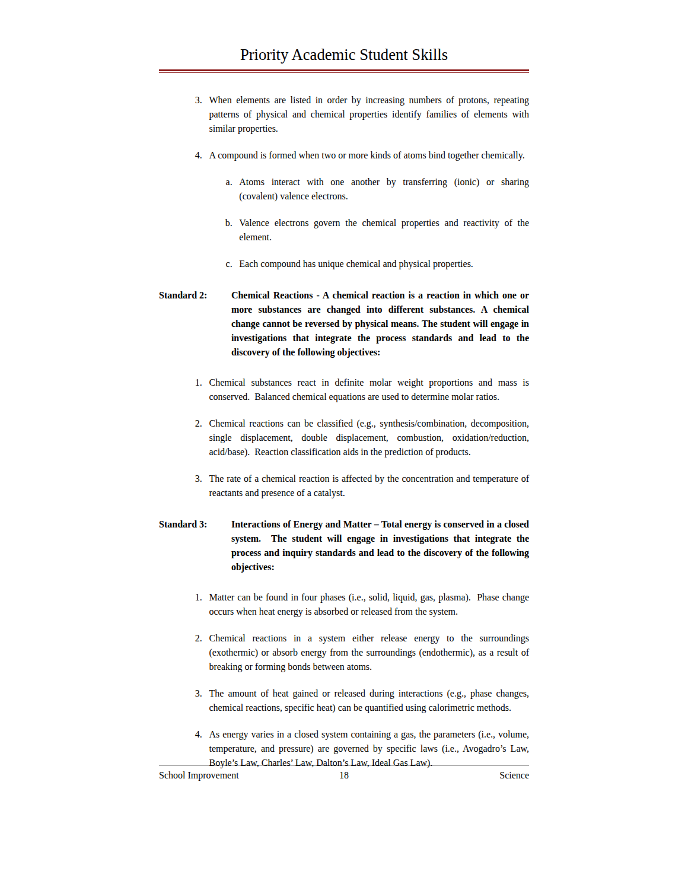Priority Academic Student Skills
When elements are listed in order by increasing numbers of protons, repeating patterns of physical and chemical properties identify families of elements with similar properties.
A compound is formed when two or more kinds of atoms bind together chemically.
Atoms interact with one another by transferring (ionic) or sharing (covalent) valence electrons.
Valence electrons govern the chemical properties and reactivity of the element.
Each compound has unique chemical and physical properties.
Standard 2:
Chemical Reactions - A chemical reaction is a reaction in which one or more substances are changed into different substances. A chemical change cannot be reversed by physical means. The student will engage in investigations that integrate the process standards and lead to the discovery of the following objectives:
Chemical substances react in definite molar weight proportions and mass is conserved. Balanced chemical equations are used to determine molar ratios.
Chemical reactions can be classified (e.g., synthesis/combination, decomposition, single displacement, double displacement, combustion, oxidation/reduction, acid/base). Reaction classification aids in the prediction of products.
The rate of a chemical reaction is affected by the concentration and temperature of reactants and presence of a catalyst.
Standard 3:
Interactions of Energy and Matter – Total energy is conserved in a closed system. The student will engage in investigations that integrate the process and inquiry standards and lead to the discovery of the following objectives:
Matter can be found in four phases (i.e., solid, liquid, gas, plasma). Phase change occurs when heat energy is absorbed or released from the system.
Chemical reactions in a system either release energy to the surroundings (exothermic) or absorb energy from the surroundings (endothermic), as a result of breaking or forming bonds between atoms.
The amount of heat gained or released during interactions (e.g., phase changes, chemical reactions, specific heat) can be quantified using calorimetric methods.
As energy varies in a closed system containing a gas, the parameters (i.e., volume, temperature, and pressure) are governed by specific laws (i.e., Avogadro’s Law, Boyle’s Law, Charles’ Law, Dalton’s Law, Ideal Gas Law).
School Improvement
18
Science